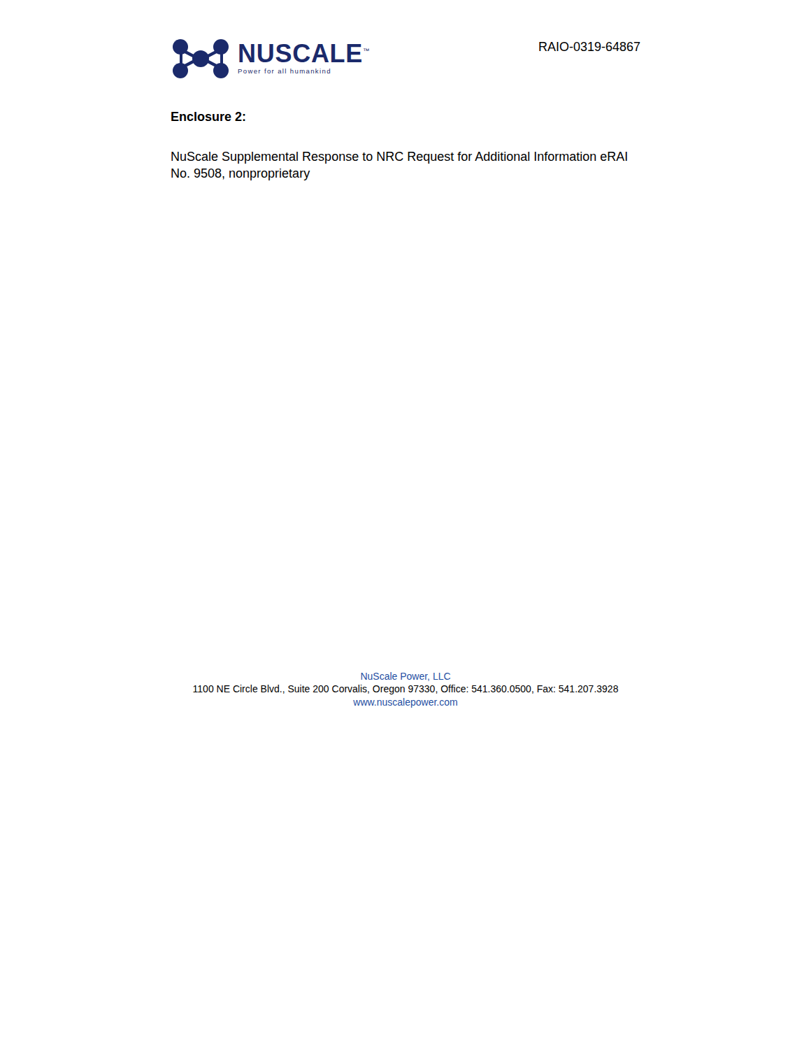NUSCALE™ Power for all humankind
RAIO-0319-64867
Enclosure 2:
NuScale Supplemental Response to NRC Request for Additional Information eRAI No. 9508, nonproprietary
NuScale Power, LLC
1100 NE Circle Blvd., Suite 200 Corvalis, Oregon 97330, Office: 541.360.0500, Fax: 541.207.3928
www.nuscalepower.com